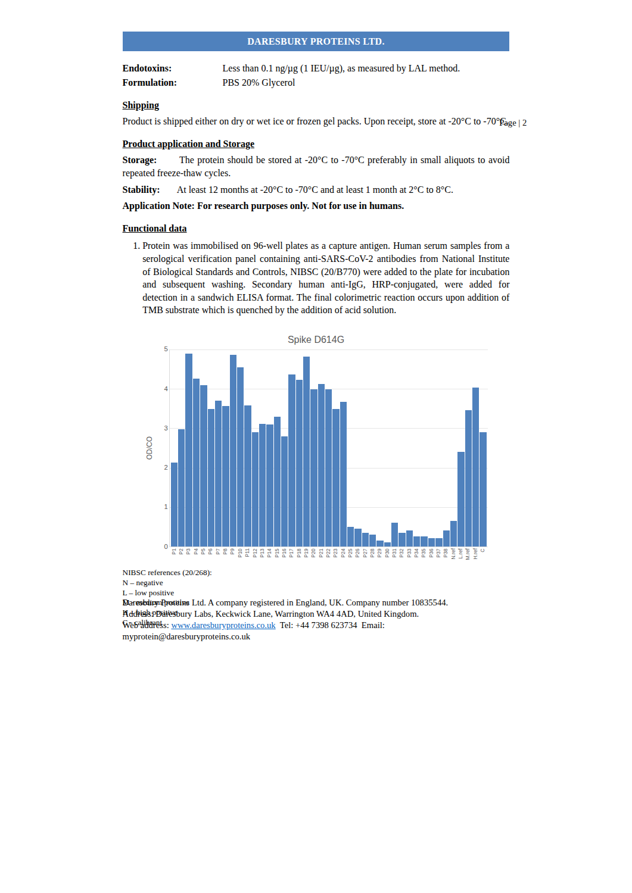DARESBURY PROTEINS LTD.
Page | 2
Endotoxins:
Less than 0.1 ng/µg (1 IEU/µg), as measured by LAL method.
Formulation:
PBS 20% Glycerol
Shipping
Product is shipped either on dry or wet ice or frozen gel packs. Upon receipt, store at -20°C to -70°C.
Product application and Storage
Storage: The protein should be stored at -20°C to -70°C preferably in small aliquots to avoid repeated freeze-thaw cycles.
Stability: At least 12 months at -20°C to -70°C and at least 1 month at 2°C to 8°C.
Application Note: For research purposes only. Not for use in humans.
Functional data
Protein was immobilised on 96-well plates as a capture antigen. Human serum samples from a serological verification panel containing anti-SARS-CoV-2 antibodies from National Institute of Biological Standards and Controls, NIBSC (20/B770) were added to the plate for incubation and subsequent washing. Secondary human anti-IgG, HRP-conjugated, were added for detection in a sandwich ELISA format. The final colorimetric reaction occurs upon addition of TMB substrate which is quenched by the addition of acid solution.
Spike D614G
OD/CO
5 4 3 2 1 0
P1 P2 P3 P4 P5 P6 P7 P8 P9 P10 P11 P12 P13 P14 P15 P16 P17 P18 P19 P20 P21 P22 P23 P24 P25 P26 P27 P28 P29 P30 P31 P32 P33 P34 P35 P36 P37 P38 N.ref L.ref M.ref H.ref C
NIBSC references (20/268):
N – negative
L – low positive
M - medium positive
H – high positive
C - calibrant
Daresbury Proteins Ltd. A company registered in England, UK. Company number 10835544.
Address: Daresbury Labs, Keckwick Lane, Warrington WA4 4AD, United Kingdom.
Web address: www.daresburyproteins.co.uk Tel: +44 7398 623734 Email: myprotein@daresburyproteins.co.uk